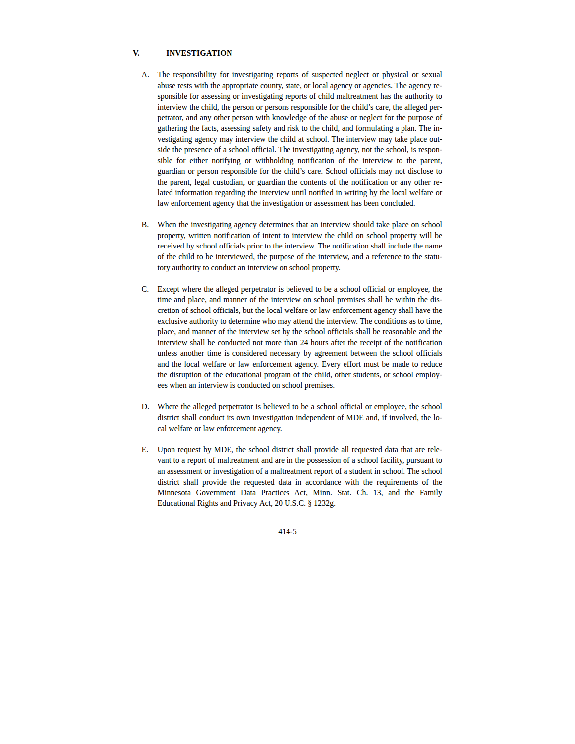V. INVESTIGATION
A. The responsibility for investigating reports of suspected neglect or physical or sexual abuse rests with the appropriate county, state, or local agency or agencies. The agency responsible for assessing or investigating reports of child maltreatment has the authority to interview the child, the person or persons responsible for the child’s care, the alleged perpetrator, and any other person with knowledge of the abuse or neglect for the purpose of gathering the facts, assessing safety and risk to the child, and formulating a plan. The investigating agency may interview the child at school. The interview may take place outside the presence of a school official. The investigating agency, not the school, is responsible for either notifying or withholding notification of the interview to the parent, guardian or person responsible for the child’s care. School officials may not disclose to the parent, legal custodian, or guardian the contents of the notification or any other related information regarding the interview until notified in writing by the local welfare or law enforcement agency that the investigation or assessment has been concluded.
B. When the investigating agency determines that an interview should take place on school property, written notification of intent to interview the child on school property will be received by school officials prior to the interview. The notification shall include the name of the child to be interviewed, the purpose of the interview, and a reference to the statutory authority to conduct an interview on school property.
C. Except where the alleged perpetrator is believed to be a school official or employee, the time and place, and manner of the interview on school premises shall be within the discretion of school officials, but the local welfare or law enforcement agency shall have the exclusive authority to determine who may attend the interview. The conditions as to time, place, and manner of the interview set by the school officials shall be reasonable and the interview shall be conducted not more than 24 hours after the receipt of the notification unless another time is considered necessary by agreement between the school officials and the local welfare or law enforcement agency. Every effort must be made to reduce the disruption of the educational program of the child, other students, or school employees when an interview is conducted on school premises.
D. Where the alleged perpetrator is believed to be a school official or employee, the school district shall conduct its own investigation independent of MDE and, if involved, the local welfare or law enforcement agency.
E. Upon request by MDE, the school district shall provide all requested data that are relevant to a report of maltreatment and are in the possession of a school facility, pursuant to an assessment or investigation of a maltreatment report of a student in school. The school district shall provide the requested data in accordance with the requirements of the Minnesota Government Data Practices Act, Minn. Stat. Ch. 13, and the Family Educational Rights and Privacy Act, 20 U.S.C. § 1232g.
414-5